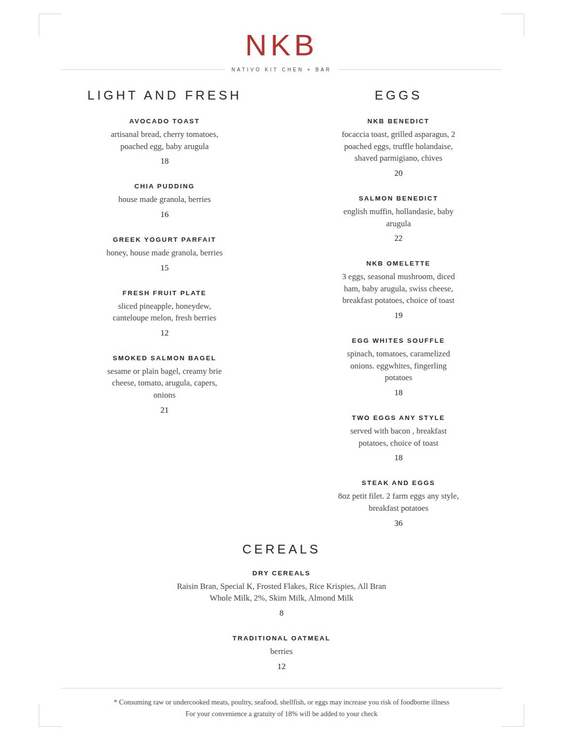NKB
Nativo Kit chen + Bar
Light and Fresh
Avocado Toast
artisanal bread, cherry tomatoes, poached egg, baby arugula
18
Chia Pudding
house made granola, berries
16
Greek Yogurt Parfait
honey, house made granola, berries
15
Fresh Fruit Plate
sliced pineapple, honeydew, canteloupe melon, fresh berries
12
Smoked Salmon Bagel
sesame or plain bagel, creamy brie cheese, tomato, arugula, capers, onions
21
Eggs
NKB Benedict
focaccia toast, grilled asparagus, 2 poached eggs, truffle holandaise, shaved parmigiano, chives
20
Salmon Benedict
english muffin, hollandasie, baby arugula
22
NKB Omelette
3 eggs, seasonal mushroom, diced ham, baby arugula, swiss cheese, breakfast potatoes, choice of toast
19
Egg Whites Souffle
spinach, tomatoes, caramelized onions. eggwhites, fingerling potatoes
18
Two Eggs Any Style
served with bacon , breakfast potatoes, choice of toast
18
Steak and Eggs
8oz petit filet. 2 farm eggs any style, breakfast potatoes
36
Cereals
Dry Cereals
Raisin Bran, Special K, Frosted Flakes, Rice Krispies, All Bran
Whole Milk, 2%, Skim Milk, Almond Milk
8
Traditional Oatmeal
berries
12
* Consuming raw or undercooked meats, poultry, seafood, shellfish, or eggs may increase you risk of foodborne illness
For your convenience a gratuity of 18% will be added to your check